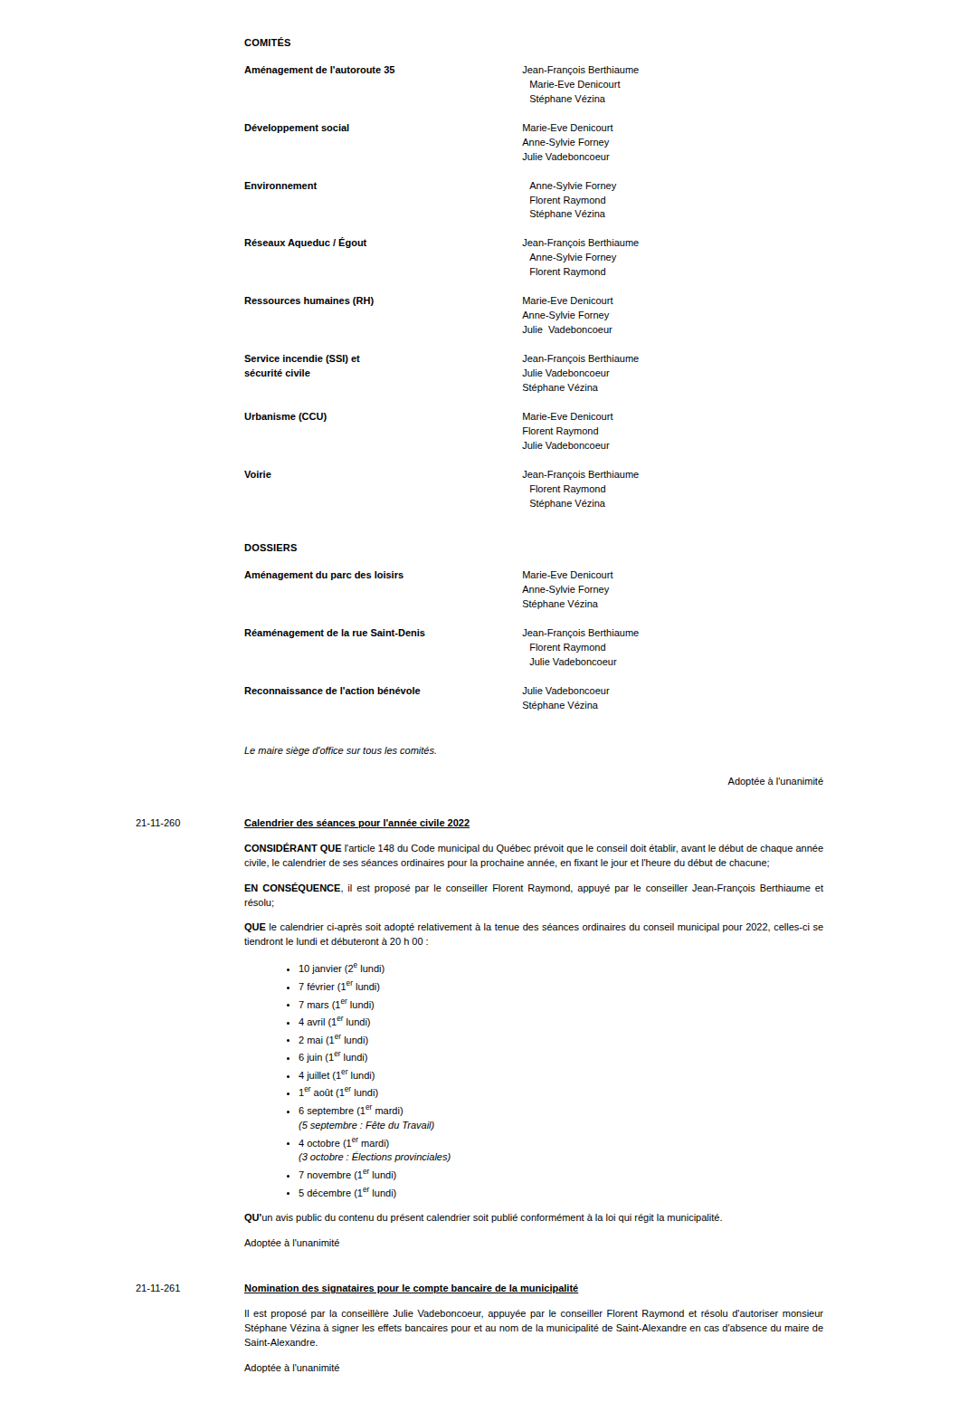COMITÉS
| Aménagement de l'autoroute 35 | Jean-François Berthiaume Marie-Eve Denicourt Stéphane Vézina |
| Développement social | Marie-Eve Denicourt Anne-Sylvie Forney Julie Vadeboncoeur |
| Environnement | Anne-Sylvie Forney Florent Raymond Stéphane Vézina |
| Réseaux Aqueduc / Égout | Jean-François Berthiaume Anne-Sylvie Forney Florent Raymond |
| Ressources humaines (RH) | Marie-Eve Denicourt Anne-Sylvie Forney Julie Vadeboncoeur |
| Service incendie (SSI) et sécurité civile | Jean-François Berthiaume Julie Vadeboncoeur Stéphane Vézina |
| Urbanisme (CCU) | Marie-Eve Denicourt Florent Raymond Julie Vadeboncoeur |
| Voirie | Jean-François Berthiaume Florent Raymond Stéphane Vézina |
DOSSIERS
| Aménagement du parc des loisirs | Marie-Eve Denicourt Anne-Sylvie Forney Stéphane Vézina |
| Réaménagement de la rue Saint-Denis | Jean-François Berthiaume Florent Raymond Julie Vadeboncoeur |
| Reconnaissance de l'action bénévole | Julie Vadeboncoeur Stéphane Vézina |
Le maire siège d'office sur tous les comités.
Adoptée à l'unanimité
21-11-260
Calendrier des séances pour l'année civile 2022
CONSIDÉRANT QUE l'article 148 du Code municipal du Québec prévoit que le conseil doit établir, avant le début de chaque année civile, le calendrier de ses séances ordinaires pour la prochaine année, en fixant le jour et l'heure du début de chacune;
EN CONSÉQUENCE, il est proposé par le conseiller Florent Raymond, appuyé par le conseiller Jean-François Berthiaume et résolu;
QUE le calendrier ci-après soit adopté relativement à la tenue des séances ordinaires du conseil municipal pour 2022, celles-ci se tiendront le lundi et débuteront à 20 h 00 :
10 janvier (2e lundi)
7 février (1er lundi)
7 mars (1er lundi)
4 avril (1er lundi)
2 mai (1er lundi)
6 juin (1er lundi)
4 juillet (1er lundi)
1er août (1er lundi)
6 septembre (1er mardi)(5 septembre : Fête du Travail)
4 octobre (1er mardi)(3 octobre : Élections provinciales)
7 novembre (1er lundi)
5 décembre (1er lundi)
QU'un avis public du contenu du présent calendrier soit publié conformément à la loi qui régit la municipalité.
Adoptée à l'unanimité
21-11-261
Nomination des signataires pour le compte bancaire de la municipalité
Il est proposé par la conseillère Julie Vadeboncoeur, appuyée par le conseiller Florent Raymond et résolu d'autoriser monsieur Stéphane Vézina à signer les effets bancaires pour et au nom de la municipalité de Saint-Alexandre en cas d'absence du maire de Saint-Alexandre.
Adoptée à l'unanimité